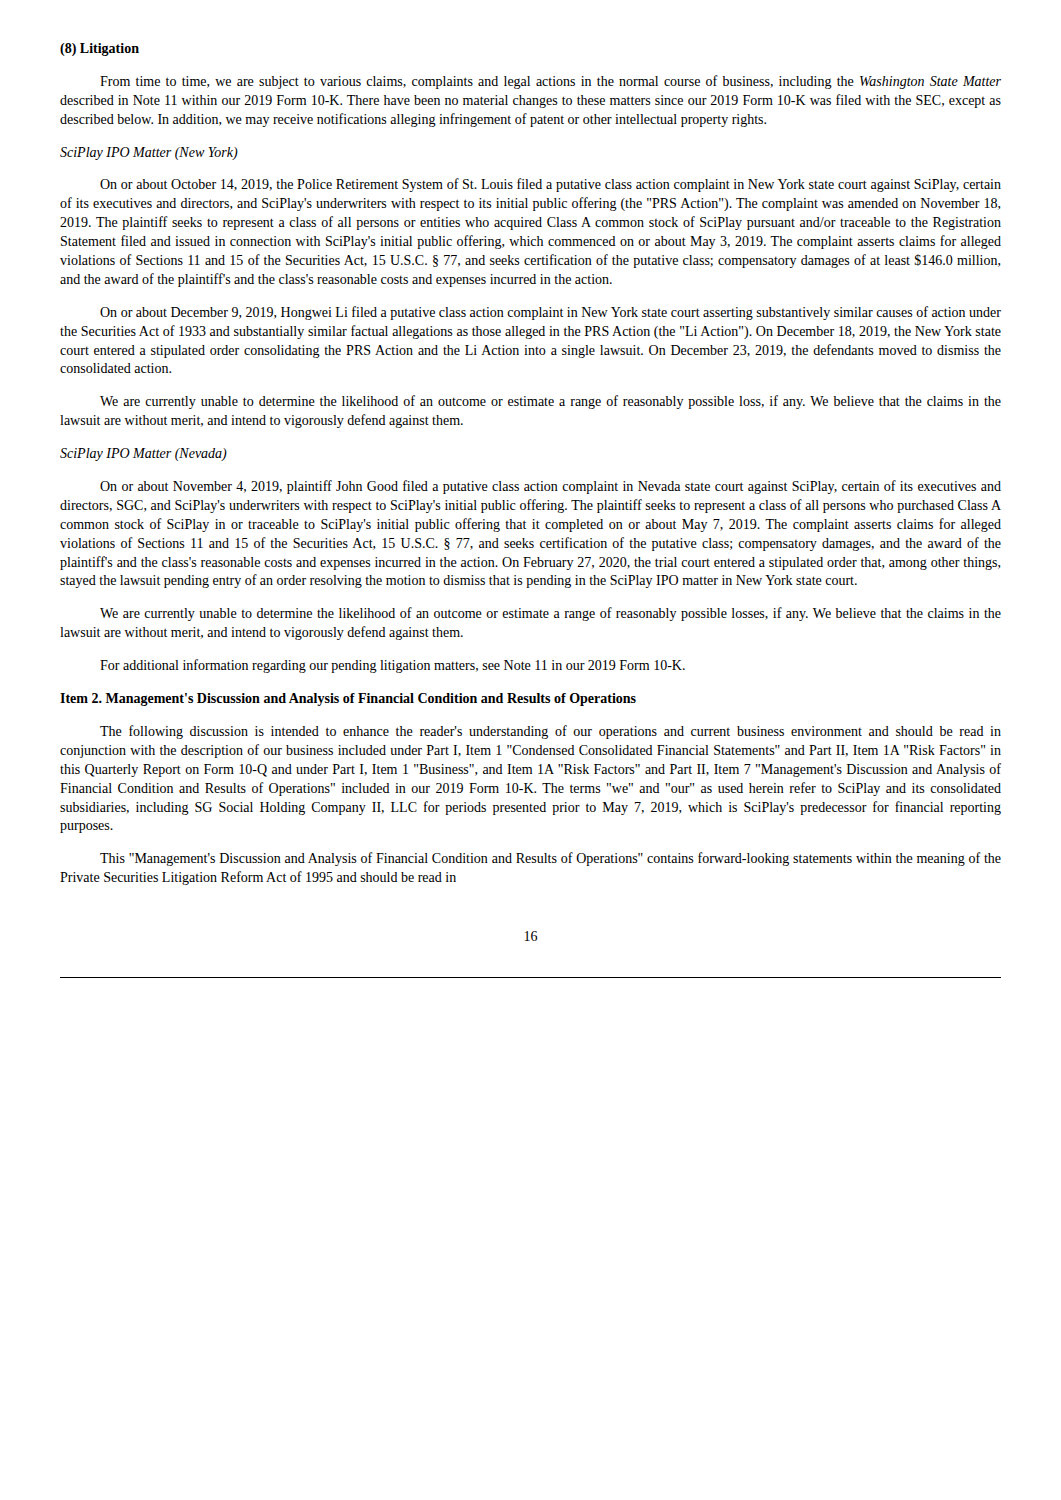(8) Litigation
From time to time, we are subject to various claims, complaints and legal actions in the normal course of business, including the Washington State Matter described in Note 11 within our 2019 Form 10-K. There have been no material changes to these matters since our 2019 Form 10-K was filed with the SEC, except as described below. In addition, we may receive notifications alleging infringement of patent or other intellectual property rights.
SciPlay IPO Matter (New York)
On or about October 14, 2019, the Police Retirement System of St. Louis filed a putative class action complaint in New York state court against SciPlay, certain of its executives and directors, and SciPlay's underwriters with respect to its initial public offering (the "PRS Action"). The complaint was amended on November 18, 2019. The plaintiff seeks to represent a class of all persons or entities who acquired Class A common stock of SciPlay pursuant and/or traceable to the Registration Statement filed and issued in connection with SciPlay's initial public offering, which commenced on or about May 3, 2019. The complaint asserts claims for alleged violations of Sections 11 and 15 of the Securities Act, 15 U.S.C. § 77, and seeks certification of the putative class; compensatory damages of at least $146.0 million, and the award of the plaintiff's and the class's reasonable costs and expenses incurred in the action.
On or about December 9, 2019, Hongwei Li filed a putative class action complaint in New York state court asserting substantively similar causes of action under the Securities Act of 1933 and substantially similar factual allegations as those alleged in the PRS Action (the "Li Action"). On December 18, 2019, the New York state court entered a stipulated order consolidating the PRS Action and the Li Action into a single lawsuit. On December 23, 2019, the defendants moved to dismiss the consolidated action.
We are currently unable to determine the likelihood of an outcome or estimate a range of reasonably possible loss, if any. We believe that the claims in the lawsuit are without merit, and intend to vigorously defend against them.
SciPlay IPO Matter (Nevada)
On or about November 4, 2019, plaintiff John Good filed a putative class action complaint in Nevada state court against SciPlay, certain of its executives and directors, SGC, and SciPlay's underwriters with respect to SciPlay's initial public offering. The plaintiff seeks to represent a class of all persons who purchased Class A common stock of SciPlay in or traceable to SciPlay's initial public offering that it completed on or about May 7, 2019. The complaint asserts claims for alleged violations of Sections 11 and 15 of the Securities Act, 15 U.S.C. § 77, and seeks certification of the putative class; compensatory damages, and the award of the plaintiff's and the class's reasonable costs and expenses incurred in the action. On February 27, 2020, the trial court entered a stipulated order that, among other things, stayed the lawsuit pending entry of an order resolving the motion to dismiss that is pending in the SciPlay IPO matter in New York state court.
We are currently unable to determine the likelihood of an outcome or estimate a range of reasonably possible losses, if any. We believe that the claims in the lawsuit are without merit, and intend to vigorously defend against them.
For additional information regarding our pending litigation matters, see Note 11 in our 2019 Form 10-K.
Item 2. Management's Discussion and Analysis of Financial Condition and Results of Operations
The following discussion is intended to enhance the reader's understanding of our operations and current business environment and should be read in conjunction with the description of our business included under Part I, Item 1 "Condensed Consolidated Financial Statements" and Part II, Item 1A "Risk Factors" in this Quarterly Report on Form 10-Q and under Part I, Item 1 "Business", and Item 1A "Risk Factors" and Part II, Item 7 "Management's Discussion and Analysis of Financial Condition and Results of Operations" included in our 2019 Form 10-K. The terms "we" and "our" as used herein refer to SciPlay and its consolidated subsidiaries, including SG Social Holding Company II, LLC for periods presented prior to May 7, 2019, which is SciPlay's predecessor for financial reporting purposes.
This "Management's Discussion and Analysis of Financial Condition and Results of Operations" contains forward-looking statements within the meaning of the Private Securities Litigation Reform Act of 1995 and should be read in
16